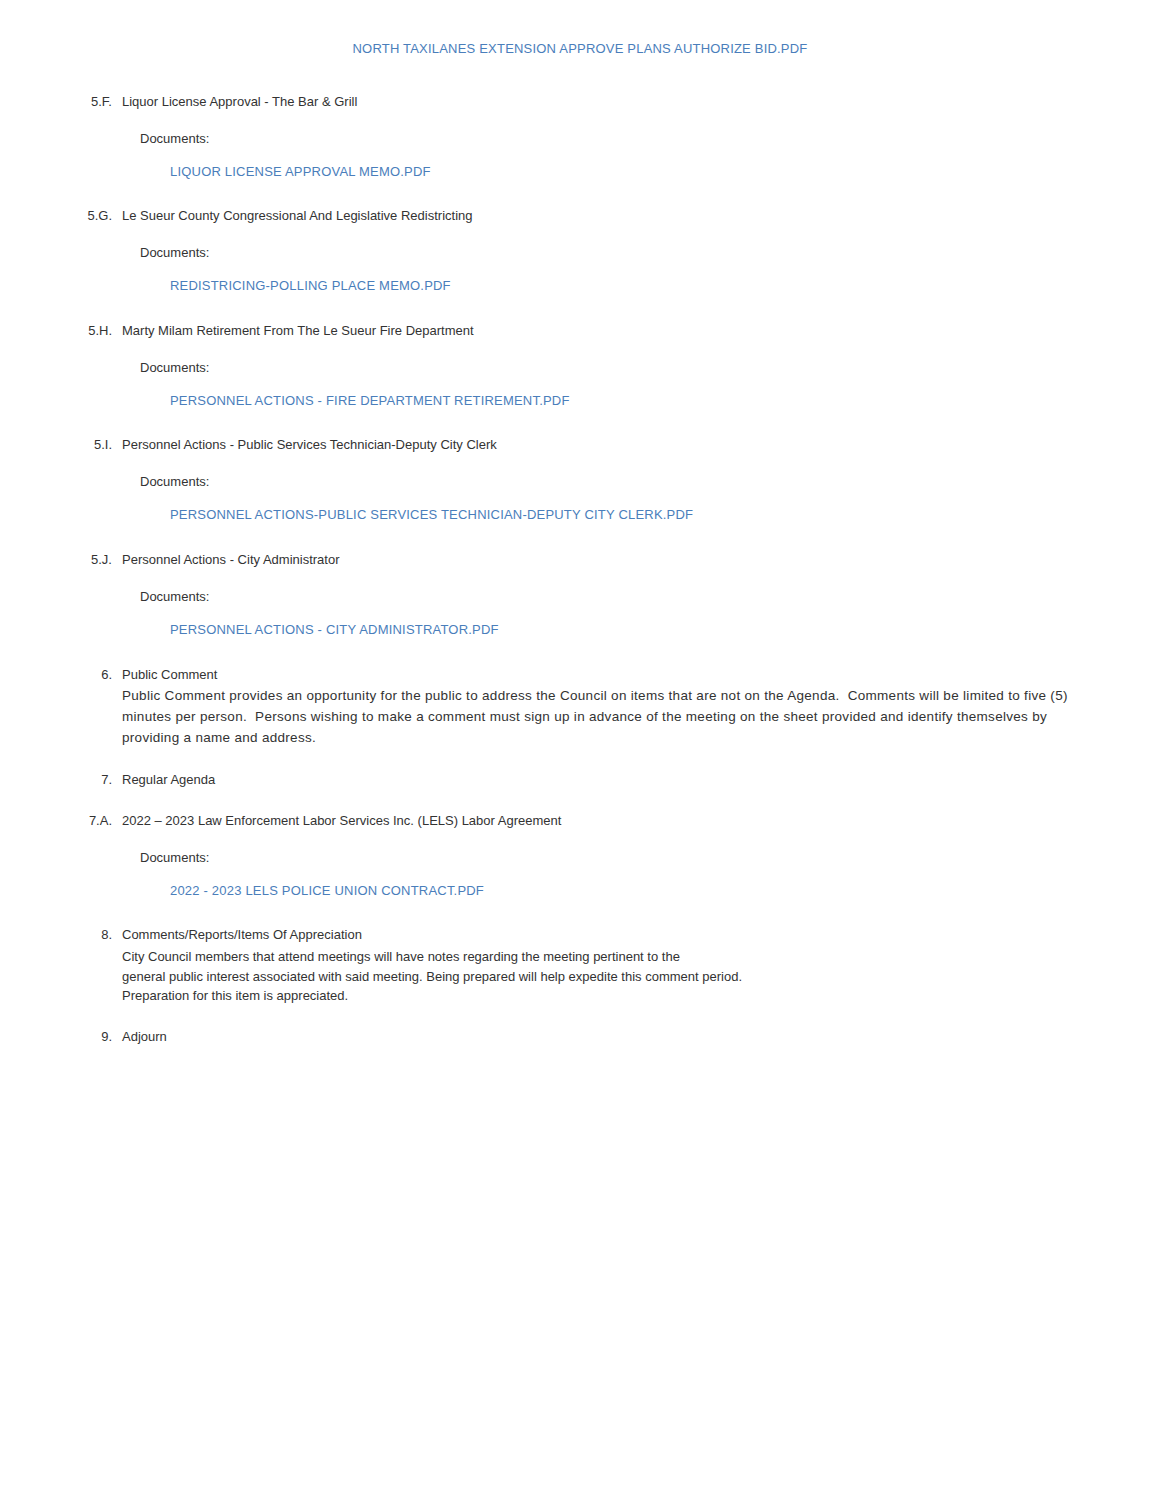NORTH TAXILANES EXTENSION APPROVE PLANS AUTHORIZE BID.PDF
5.F. Liquor License Approval - The Bar & Grill
Documents:
LIQUOR LICENSE APPROVAL MEMO.PDF
5.G. Le Sueur County Congressional And Legislative Redistricting
Documents:
REDISTRICING-POLLING PLACE MEMO.PDF
5.H. Marty Milam Retirement From The Le Sueur Fire Department
Documents:
PERSONNEL ACTIONS - FIRE DEPARTMENT RETIREMENT.PDF
5.I. Personnel Actions - Public Services Technician-Deputy City Clerk
Documents:
PERSONNEL ACTIONS-PUBLIC SERVICES TECHNICIAN-DEPUTY CITY CLERK.PDF
5.J. Personnel Actions - City Administrator
Documents:
PERSONNEL ACTIONS - CITY ADMINISTRATOR.PDF
6. Public Comment
Public Comment provides an opportunity for the public to address the Council on items that are not on the Agenda. Comments will be limited to five (5) minutes per person. Persons wishing to make a comment must sign up in advance of the meeting on the sheet provided and identify themselves by providing a name and address.
7. Regular Agenda
7.A. 2022 – 2023 Law Enforcement Labor Services Inc. (LELS) Labor Agreement
Documents:
2022 - 2023 LELS POLICE UNION CONTRACT.PDF
8. Comments/Reports/Items Of Appreciation
City Council members that attend meetings will have notes regarding the meeting pertinent to the
general public interest associated with said meeting. Being prepared will help expedite this comment period.
Preparation for this item is appreciated.
9. Adjourn